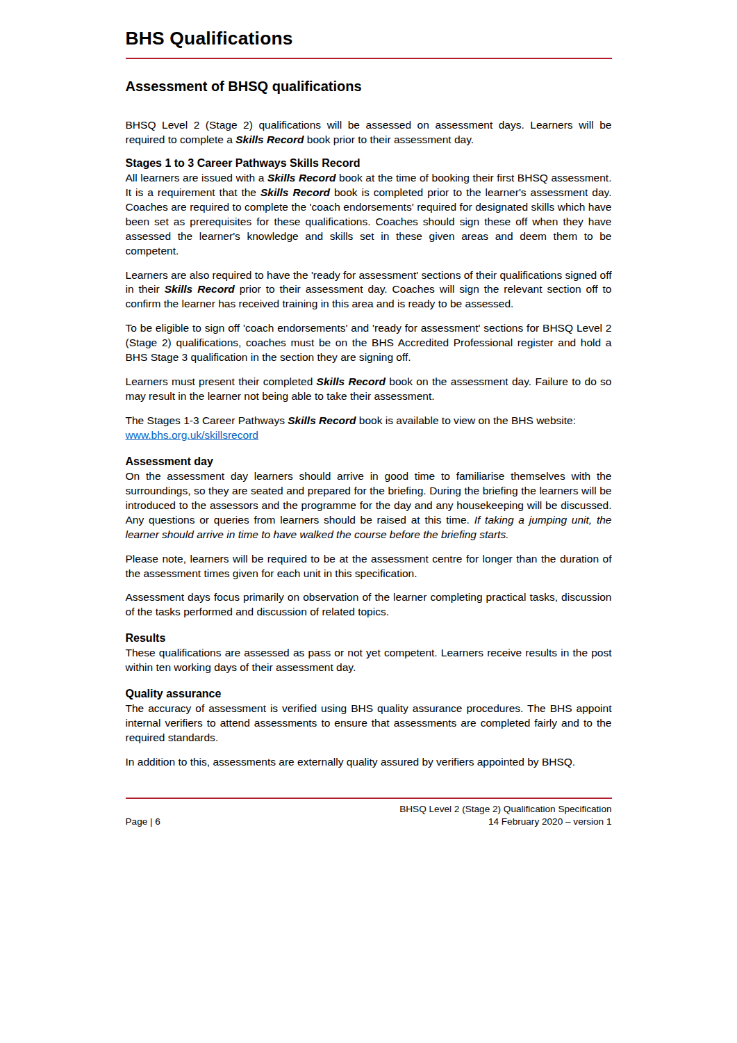BHS Qualifications
Assessment of BHSQ qualifications
BHSQ Level 2 (Stage 2) qualifications will be assessed on assessment days. Learners will be required to complete a Skills Record book prior to their assessment day.
Stages 1 to 3 Career Pathways Skills Record
All learners are issued with a Skills Record book at the time of booking their first BHSQ assessment. It is a requirement that the Skills Record book is completed prior to the learner's assessment day. Coaches are required to complete the 'coach endorsements' required for designated skills which have been set as prerequisites for these qualifications. Coaches should sign these off when they have assessed the learner's knowledge and skills set in these given areas and deem them to be competent.
Learners are also required to have the 'ready for assessment' sections of their qualifications signed off in their Skills Record prior to their assessment day. Coaches will sign the relevant section off to confirm the learner has received training in this area and is ready to be assessed.
To be eligible to sign off 'coach endorsements' and 'ready for assessment' sections for BHSQ Level 2 (Stage 2) qualifications, coaches must be on the BHS Accredited Professional register and hold a BHS Stage 3 qualification in the section they are signing off.
Learners must present their completed Skills Record book on the assessment day. Failure to do so may result in the learner not being able to take their assessment.
The Stages 1-3 Career Pathways Skills Record book is available to view on the BHS website:
www.bhs.org.uk/skillsrecord
Assessment day
On the assessment day learners should arrive in good time to familiarise themselves with the surroundings, so they are seated and prepared for the briefing. During the briefing the learners will be introduced to the assessors and the programme for the day and any housekeeping will be discussed. Any questions or queries from learners should be raised at this time. If taking a jumping unit, the learner should arrive in time to have walked the course before the briefing starts.
Please note, learners will be required to be at the assessment centre for longer than the duration of the assessment times given for each unit in this specification.
Assessment days focus primarily on observation of the learner completing practical tasks, discussion of the tasks performed and discussion of related topics.
Results
These qualifications are assessed as pass or not yet competent. Learners receive results in the post within ten working days of their assessment day.
Quality assurance
The accuracy of assessment is verified using BHS quality assurance procedures. The BHS appoint internal verifiers to attend assessments to ensure that assessments are completed fairly and to the required standards.
In addition to this, assessments are externally quality assured by verifiers appointed by BHSQ.
Page | 6
BHSQ Level 2 (Stage 2) Qualification Specification
14 February 2020 – version 1